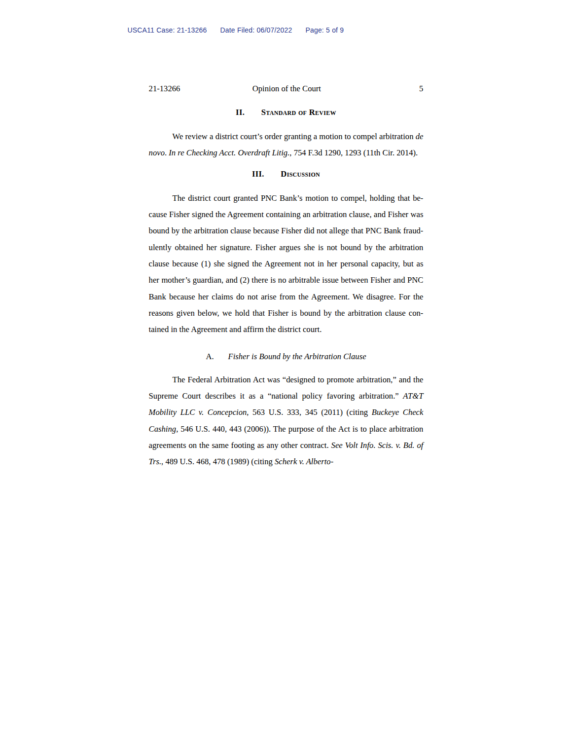USCA11 Case: 21-13266 Date Filed: 06/07/2022 Page: 5 of 9
21-13266
Opinion of the Court
5
II. Standard of Review
We review a district court’s order granting a motion to compel arbitration de novo. In re Checking Acct. Overdraft Litig., 754 F.3d 1290, 1293 (11th Cir. 2014).
III. Discussion
The district court granted PNC Bank’s motion to compel, holding that because Fisher signed the Agreement containing an arbitration clause, and Fisher was bound by the arbitration clause because Fisher did not allege that PNC Bank fraudulently obtained her signature. Fisher argues she is not bound by the arbitration clause because (1) she signed the Agreement not in her personal capacity, but as her mother’s guardian, and (2) there is no arbitrable issue between Fisher and PNC Bank because her claims do not arise from the Agreement. We disagree. For the reasons given below, we hold that Fisher is bound by the arbitration clause contained in the Agreement and affirm the district court.
A. Fisher is Bound by the Arbitration Clause
The Federal Arbitration Act was “designed to promote arbitration,” and the Supreme Court describes it as a “national policy favoring arbitration.” AT&T Mobility LLC v. Concepcion, 563 U.S. 333, 345 (2011) (citing Buckeye Check Cashing, 546 U.S. 440, 443 (2006)). The purpose of the Act is to place arbitration agreements on the same footing as any other contract. See Volt Info. Scis. v. Bd. of Trs., 489 U.S. 468, 478 (1989) (citing Scherk v. Alberto-